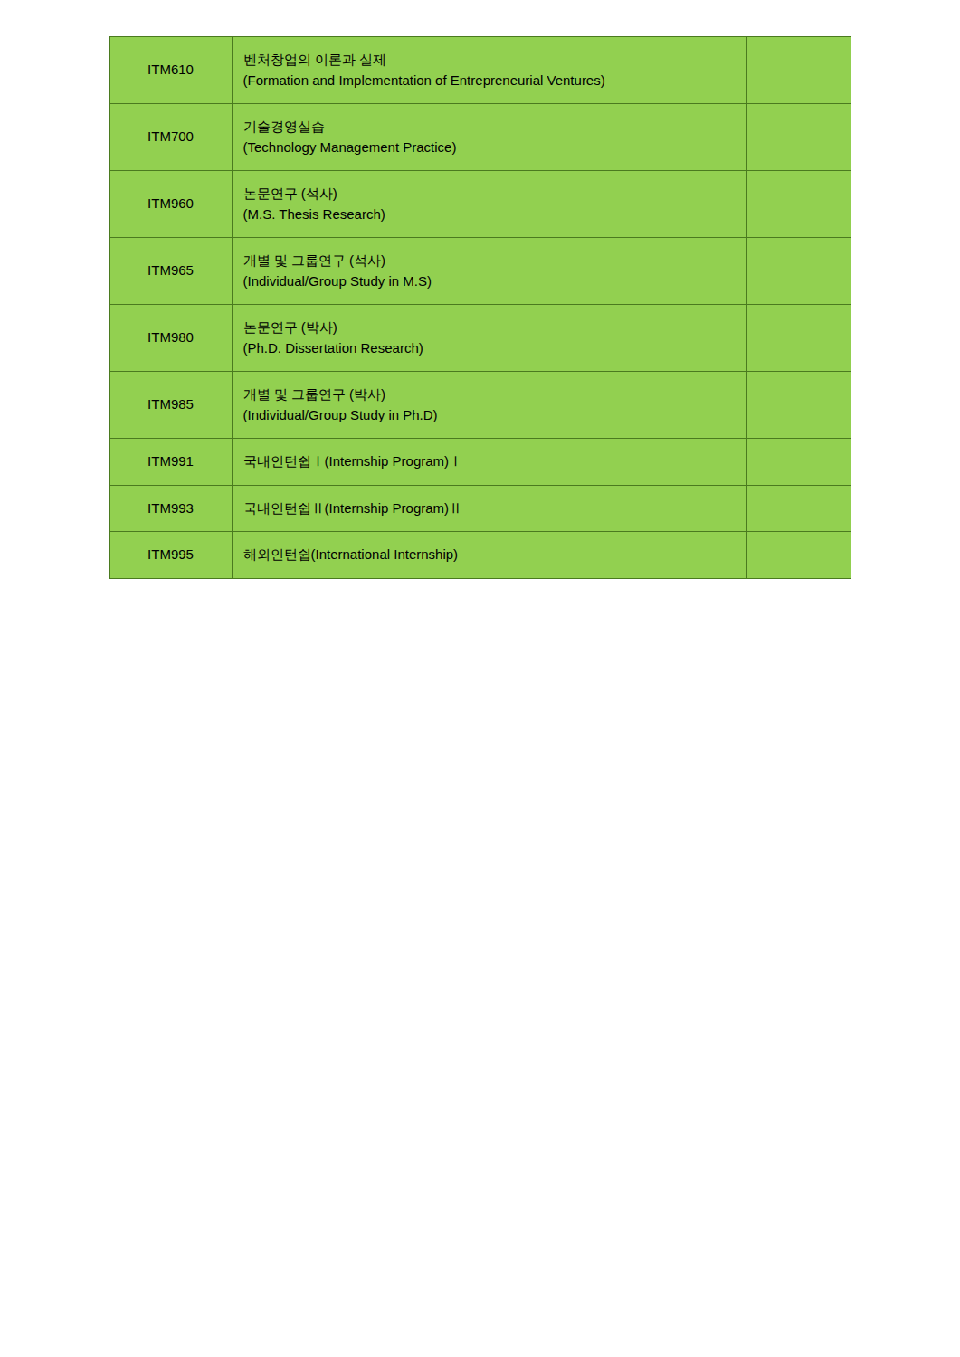| ITM610 | 벤처창업의 이론과 실제 (Formation and Implementation of Entrepreneurial Ventures) | |
| ITM700 | 기술경영실습 (Technology Management Practice) | |
| ITM960 | 논문연구 (석사) (M.S. Thesis Research) | |
| ITM965 | 개별 및 그룹연구 (석사) (Individual/Group Study in M.S) | |
| ITM980 | 논문연구 (박사) (Ph.D. Dissertation Research) | |
| ITM985 | 개별 및 그룹연구 (박사) (Individual/Group Study in Ph.D) | |
| ITM991 | 국내인턴쉽Ⅰ(Internship Program)Ⅰ | |
| ITM993 | 국내인턴쉽Ⅱ(Internship Program)Ⅱ | |
| ITM995 | 해외인턴쉽(International Internship) | |